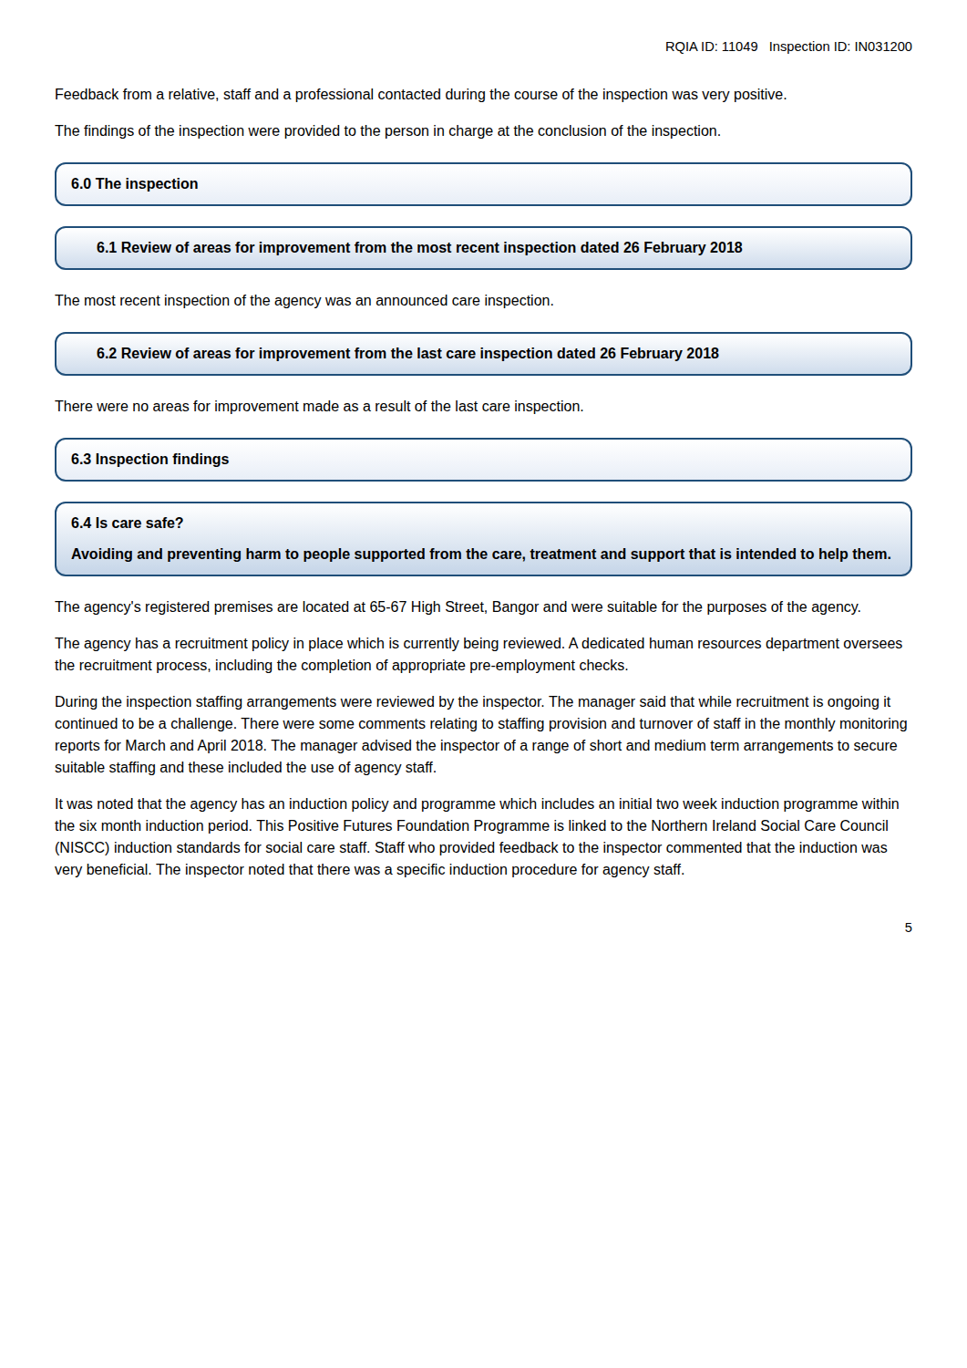RQIA ID: 11049 Inspection ID: IN031200
Feedback from a relative, staff and a professional contacted during the course of the inspection was very positive.
The findings of the inspection were provided to the person in charge at the conclusion of the inspection.
6.0 The inspection
6.1 Review of areas for improvement from the most recent inspection dated 26 February 2018
The most recent inspection of the agency was an announced care inspection.
6.2 Review of areas for improvement from the last care inspection dated 26 February 2018
There were no areas for improvement made as a result of the last care inspection.
6.3 Inspection findings
6.4 Is care safe?
Avoiding and preventing harm to people supported from the care, treatment and support that is intended to help them.
The agency's registered premises are located at 65-67 High Street, Bangor and were suitable for the purposes of the agency.
The agency has a recruitment policy in place which is currently being reviewed. A dedicated human resources department oversees the recruitment process, including the completion of appropriate pre-employment checks.
During the inspection staffing arrangements were reviewed by the inspector. The manager said that while recruitment is ongoing it continued to be a challenge. There were some comments relating to staffing provision and turnover of staff in the monthly monitoring reports for March and April 2018. The manager advised the inspector of a range of short and medium term arrangements to secure suitable staffing and these included the use of agency staff.
It was noted that the agency has an induction policy and programme which includes an initial two week induction programme within the six month induction period. This Positive Futures Foundation Programme is linked to the Northern Ireland Social Care Council (NISCC) induction standards for social care staff. Staff who provided feedback to the inspector commented that the induction was very beneficial. The inspector noted that there was a specific induction procedure for agency staff.
5